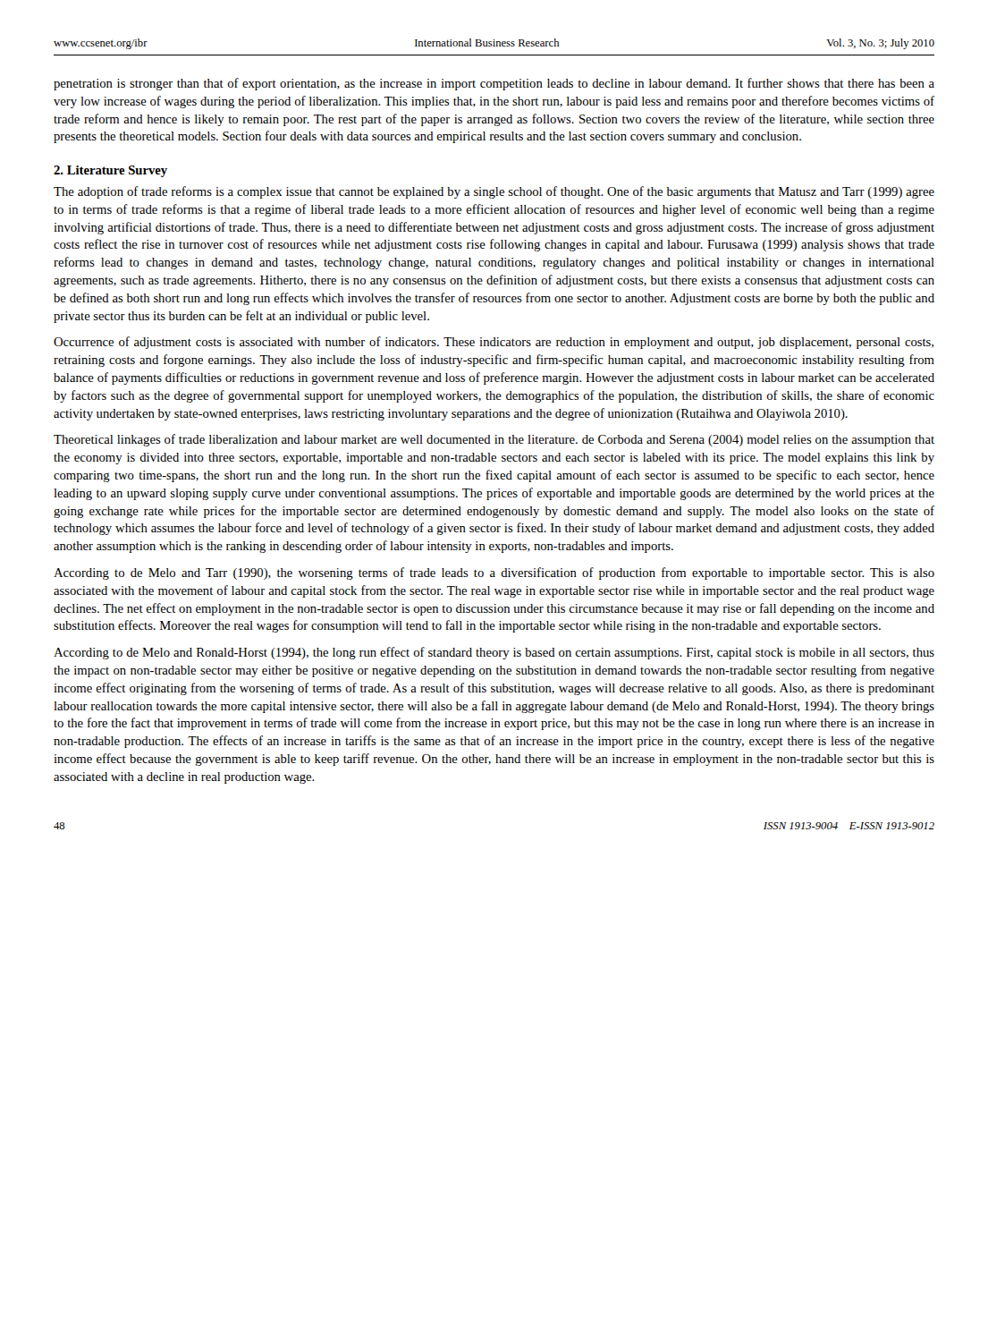www.ccsenet.org/ibr International Business Research Vol. 3, No. 3; July 2010
penetration is stronger than that of export orientation, as the increase in import competition leads to decline in labour demand. It further shows that there has been a very low increase of wages during the period of liberalization. This implies that, in the short run, labour is paid less and remains poor and therefore becomes victims of trade reform and hence is likely to remain poor. The rest part of the paper is arranged as follows. Section two covers the review of the literature, while section three presents the theoretical models. Section four deals with data sources and empirical results and the last section covers summary and conclusion.
2. Literature Survey
The adoption of trade reforms is a complex issue that cannot be explained by a single school of thought. One of the basic arguments that Matusz and Tarr (1999) agree to in terms of trade reforms is that a regime of liberal trade leads to a more efficient allocation of resources and higher level of economic well being than a regime involving artificial distortions of trade. Thus, there is a need to differentiate between net adjustment costs and gross adjustment costs. The increase of gross adjustment costs reflect the rise in turnover cost of resources while net adjustment costs rise following changes in capital and labour. Furusawa (1999) analysis shows that trade reforms lead to changes in demand and tastes, technology change, natural conditions, regulatory changes and political instability or changes in international agreements, such as trade agreements. Hitherto, there is no any consensus on the definition of adjustment costs, but there exists a consensus that adjustment costs can be defined as both short run and long run effects which involves the transfer of resources from one sector to another. Adjustment costs are borne by both the public and private sector thus its burden can be felt at an individual or public level.
Occurrence of adjustment costs is associated with number of indicators. These indicators are reduction in employment and output, job displacement, personal costs, retraining costs and forgone earnings. They also include the loss of industry-specific and firm-specific human capital, and macroeconomic instability resulting from balance of payments difficulties or reductions in government revenue and loss of preference margin. However the adjustment costs in labour market can be accelerated by factors such as the degree of governmental support for unemployed workers, the demographics of the population, the distribution of skills, the share of economic activity undertaken by state-owned enterprises, laws restricting involuntary separations and the degree of unionization (Rutaihwa and Olayiwola 2010).
Theoretical linkages of trade liberalization and labour market are well documented in the literature. de Corboda and Serena (2004) model relies on the assumption that the economy is divided into three sectors, exportable, importable and non-tradable sectors and each sector is labeled with its price. The model explains this link by comparing two time-spans, the short run and the long run. In the short run the fixed capital amount of each sector is assumed to be specific to each sector, hence leading to an upward sloping supply curve under conventional assumptions. The prices of exportable and importable goods are determined by the world prices at the going exchange rate while prices for the importable sector are determined endogenously by domestic demand and supply. The model also looks on the state of technology which assumes the labour force and level of technology of a given sector is fixed. In their study of labour market demand and adjustment costs, they added another assumption which is the ranking in descending order of labour intensity in exports, non-tradables and imports.
According to de Melo and Tarr (1990), the worsening terms of trade leads to a diversification of production from exportable to importable sector. This is also associated with the movement of labour and capital stock from the sector. The real wage in exportable sector rise while in importable sector and the real product wage declines. The net effect on employment in the non-tradable sector is open to discussion under this circumstance because it may rise or fall depending on the income and substitution effects. Moreover the real wages for consumption will tend to fall in the importable sector while rising in the non-tradable and exportable sectors.
According to de Melo and Ronald-Horst (1994), the long run effect of standard theory is based on certain assumptions. First, capital stock is mobile in all sectors, thus the impact on non-tradable sector may either be positive or negative depending on the substitution in demand towards the non-tradable sector resulting from negative income effect originating from the worsening of terms of trade. As a result of this substitution, wages will decrease relative to all goods. Also, as there is predominant labour reallocation towards the more capital intensive sector, there will also be a fall in aggregate labour demand (de Melo and Ronald-Horst, 1994). The theory brings to the fore the fact that improvement in terms of trade will come from the increase in export price, but this may not be the case in long run where there is an increase in non-tradable production. The effects of an increase in tariffs is the same as that of an increase in the import price in the country, except there is less of the negative income effect because the government is able to keep tariff revenue. On the other, hand there will be an increase in employment in the non-tradable sector but this is associated with a decline in real production wage.
48 ISSN 1913-9004 E-ISSN 1913-9012